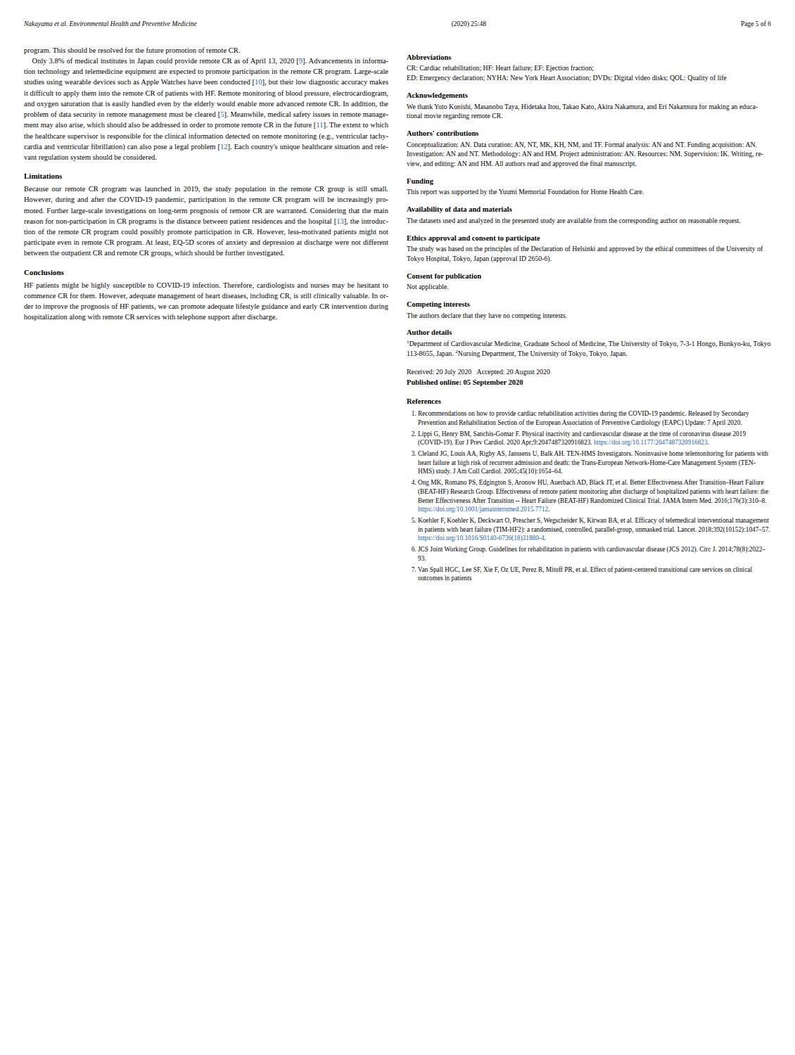Nakayama et al. Environmental Health and Preventive Medicine
(2020) 25:48
Page 5 of 6
program. This should be resolved for the future promotion of remote CR.
Only 3.8% of medical institutes in Japan could provide remote CR as of April 13, 2020 [9]. Advancements in information technology and telemedicine equipment are expected to promote participation in the remote CR program. Large-scale studies using wearable devices such as Apple Watches have been conducted [10], but their low diagnostic accuracy makes it difficult to apply them into the remote CR of patients with HF. Remote monitoring of blood pressure, electrocardiogram, and oxygen saturation that is easily handled even by the elderly would enable more advanced remote CR. In addition, the problem of data security in remote management must be cleared [5]. Meanwhile, medical safety issues in remote management may also arise, which should also be addressed in order to promote remote CR in the future [11]. The extent to which the healthcare supervisor is responsible for the clinical information detected on remote monitoring (e.g., ventricular tachycardia and ventricular fibrillation) can also pose a legal problem [12]. Each country's unique healthcare situation and relevant regulation system should be considered.
Limitations
Because our remote CR program was launched in 2019, the study population in the remote CR group is still small. However, during and after the COVID-19 pandemic, participation in the remote CR program will be increasingly promoted. Further large-scale investigations on long-term prognosis of remote CR are warranted. Considering that the main reason for non-participation in CR programs is the distance between patient residences and the hospital [13], the introduction of the remote CR program could possibly promote participation in CR. However, less-motivated patients might not participate even in remote CR program. At least, EQ-5D scores of anxiety and depression at discharge were not different between the outpatient CR and remote CR groups, which should be further investigated.
Conclusions
HF patients might be highly susceptible to COVID-19 infection. Therefore, cardiologists and nurses may be hesitant to commence CR for them. However, adequate management of heart diseases, including CR, is still clinically valuable. In order to improve the prognosis of HF patients, we can promote adequate lifestyle guidance and early CR intervention during hospitalization along with remote CR services with telephone support after discharge.
Abbreviations
CR: Cardiac rehabilitation; HF: Heart failure; EF: Ejection fraction;
ED: Emergency declaration; NYHA: New York Heart Association; DVDs: Digital video disks; QOL: Quality of life
Acknowledgements
We thank Yuto Konishi, Masanobu Taya, Hidetaka Itou, Takao Kato, Akira Nakamura, and Eri Nakamura for making an educational movie regarding remote CR.
Authors' contributions
Conceptualization: AN. Data curation: AN, NT, MK, KH, NM, and TF. Formal analysis: AN and NT. Funding acquisition: AN. Investigation: AN and NT. Methodology: AN and HM. Project administration: AN. Resources: NM. Supervision: IK. Writing, review, and editing: AN and HM. All authors read and approved the final manuscript.
Funding
This report was supported by the Yuumi Memorial Foundation for Home Health Care.
Availability of data and materials
The datasets used and analyzed in the presented study are available from the corresponding author on reasonable request.
Ethics approval and consent to participate
The study was based on the principles of the Declaration of Helsinki and approved by the ethical committees of the University of Tokyo Hospital, Tokyo, Japan (approval ID 2650-6).
Consent for publication
Not applicable.
Competing interests
The authors declare that they have no competing interests.
Author details
1Department of Cardiovascular Medicine, Graduate School of Medicine, The University of Tokyo, 7-3-1 Hongo, Bunkyo-ku, Tokyo 113-8655, Japan. 2Nursing Department, The University of Tokyo, Tokyo, Japan.
Received: 20 July 2020 Accepted: 20 August 2020
Published online: 05 September 2020
References
Recommendations on how to provide cardiac rehabilitation activities during the COVID-19 pandemic. Released by Secondary Prevention and Rehabilitation Section of the European Association of Preventive Cardiology (EAPC) Update: 7 April 2020.
Lippi G, Henry BM, Sanchis-Gomar F. Physical inactivity and cardiovascular disease at the time of coronavirus disease 2019 (COVID-19). Eur J Prev Cardiol. 2020 Apr;9:2047487320916823. https://doi.org/10.1177/2047487320916823.
Cleland JG, Louis AA, Rigby AS, Janssens U, Balk AH. TEN-HMS Investigators. Noninvasive home telemonitoring for patients with heart failure at high risk of recurrent admission and death: the Trans-European Network-Home-Care Management System (TEN-HMS) study. J Am Coll Cardiol. 2005;45(10):1654–64.
Ong MK, Romano PS, Edgington S, Aronow HU, Auerbach AD, Black JT, et al. Better Effectiveness After Transition–Heart Failure (BEAT-HF) Research Group. Effectiveness of remote patient monitoring after discharge of hospitalized patients with heart failure: the Better Effectiveness After Transition -- Heart Failure (BEAT-HF) Randomized Clinical Trial. JAMA Intern Med. 2016;176(3):310–8. https://doi.org/10.1001/jamainternmed.2015.7712.
Koehler F, Koehler K, Deckwart O, Prescher S, Wegscheider K, Kirwan BA, et al. Efficacy of telemedical interventional management in patients with heart failure (TIM-HF2): a randomised, controlled, parallel-group, unmasked trial. Lancet. 2018;392(10152):1047–57. https://doi.org/10.1016/S0140-6736(18)31880-4.
JCS Joint Working Group. Guidelines for rehabilitation in patients with cardiovascular disease (JCS 2012). Circ J. 2014;78(8):2022–93.
Van Spall HGC, Lee SF, Xie F, Oz UE, Perez R, Mitoff PR, et al. Effect of patient-centered transitional care services on clinical outcomes in patients